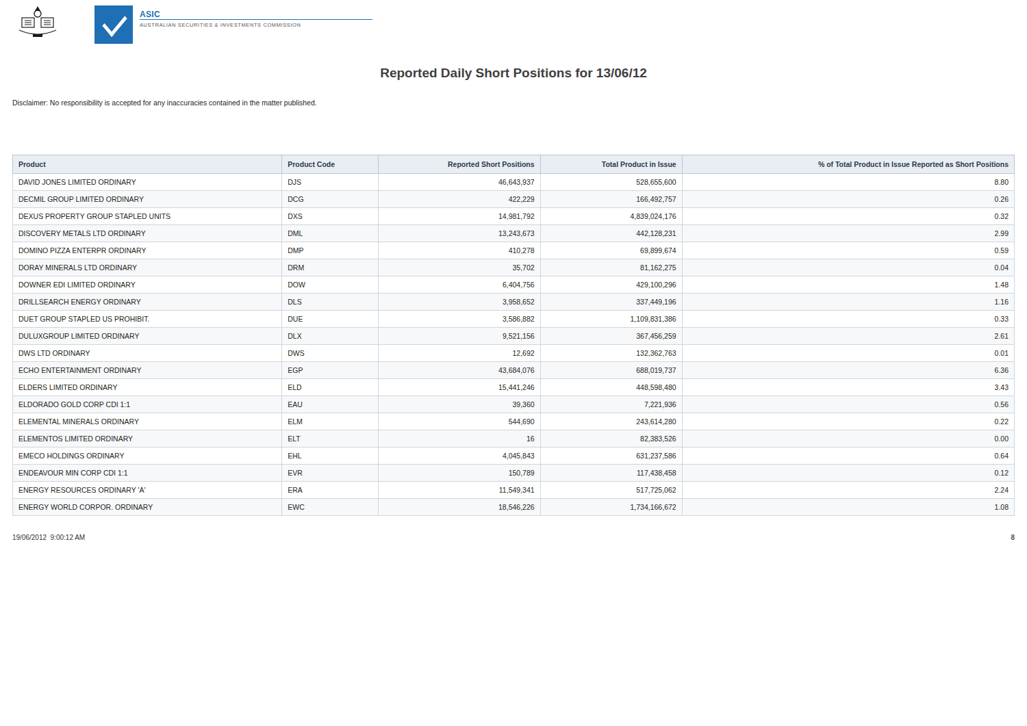ASIC
Australian Securities & Investments Commission
Reported Daily Short Positions for 13/06/12
Disclaimer: No responsibility is accepted for any inaccuracies contained in the matter published.
| Product | Product Code | Reported Short Positions | Total Product in Issue | % of Total Product in Issue Reported as Short Positions |
| --- | --- | --- | --- | --- |
| DAVID JONES LIMITED ORDINARY | DJS | 46,643,937 | 528,655,600 | 8.80 |
| DECMIL GROUP LIMITED ORDINARY | DCG | 422,229 | 166,492,757 | 0.26 |
| DEXUS PROPERTY GROUP STAPLED UNITS | DXS | 14,981,792 | 4,839,024,176 | 0.32 |
| DISCOVERY METALS LTD ORDINARY | DML | 13,243,673 | 442,128,231 | 2.99 |
| DOMINO PIZZA ENTERPR ORDINARY | DMP | 410,278 | 69,899,674 | 0.59 |
| DORAY MINERALS LTD ORDINARY | DRM | 35,702 | 81,162,275 | 0.04 |
| DOWNER EDI LIMITED ORDINARY | DOW | 6,404,756 | 429,100,296 | 1.48 |
| DRILLSEARCH ENERGY ORDINARY | DLS | 3,958,652 | 337,449,196 | 1.16 |
| DUET GROUP STAPLED US PROHIBIT. | DUE | 3,586,882 | 1,109,831,386 | 0.33 |
| DULUXGROUP LIMITED ORDINARY | DLX | 9,521,156 | 367,456,259 | 2.61 |
| DWS LTD ORDINARY | DWS | 12,692 | 132,362,763 | 0.01 |
| ECHO ENTERTAINMENT ORDINARY | EGP | 43,684,076 | 688,019,737 | 6.36 |
| ELDERS LIMITED ORDINARY | ELD | 15,441,246 | 448,598,480 | 3.43 |
| ELDORADO GOLD CORP CDI 1:1 | EAU | 39,360 | 7,221,936 | 0.56 |
| ELEMENTAL MINERALS ORDINARY | ELM | 544,690 | 243,614,280 | 0.22 |
| ELEMENTOS LIMITED ORDINARY | ELT | 16 | 82,383,526 | 0.00 |
| EMECO HOLDINGS ORDINARY | EHL | 4,045,843 | 631,237,586 | 0.64 |
| ENDEAVOUR MIN CORP CDI 1:1 | EVR | 150,789 | 117,438,458 | 0.12 |
| ENERGY RESOURCES ORDINARY 'A' | ERA | 11,549,341 | 517,725,062 | 2.24 |
| ENERGY WORLD CORPOR. ORDINARY | EWC | 18,546,226 | 1,734,166,672 | 1.08 |
19/06/2012 9:00:12 AM 8